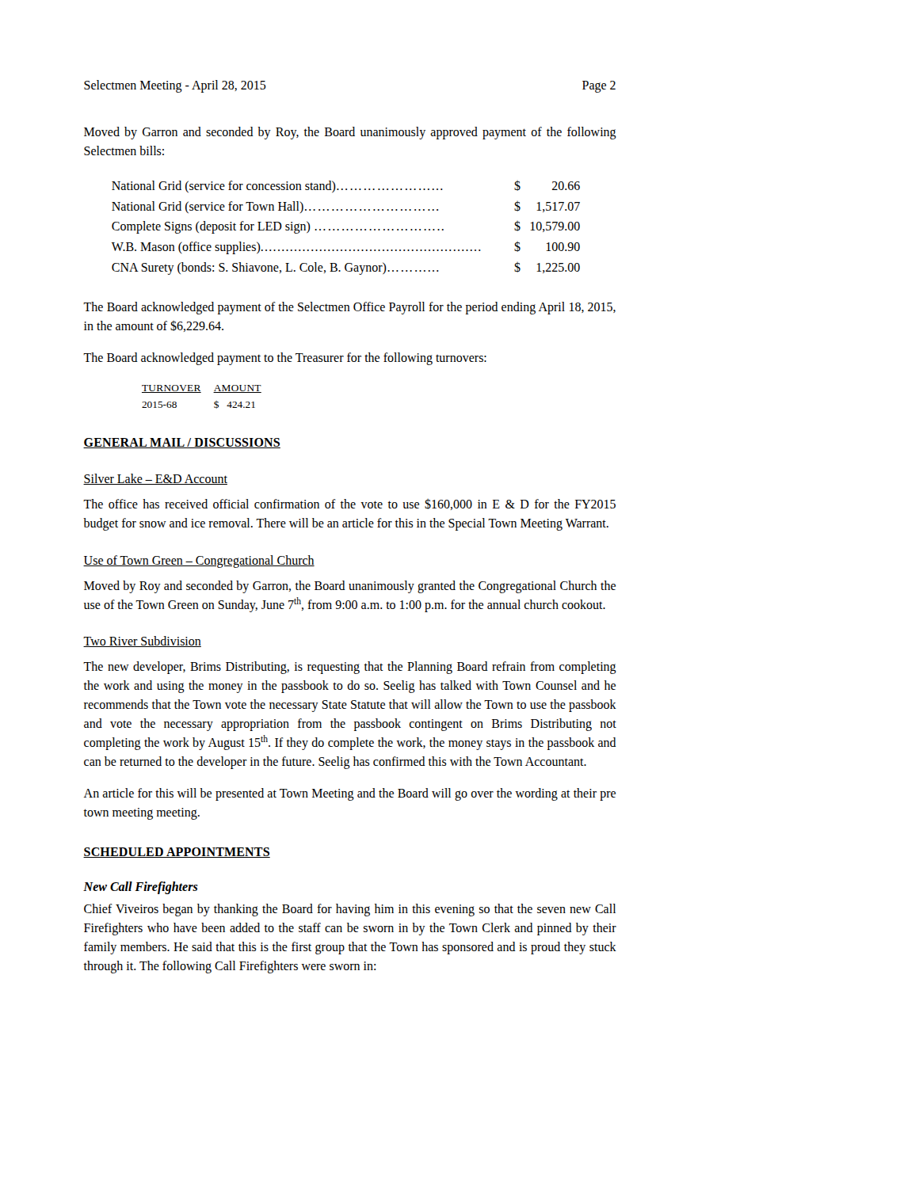Selectmen Meeting - April 28, 2015 Page 2
Moved by Garron and seconded by Roy, the Board unanimously approved payment of the following Selectmen bills:
| National Grid (service for concession stand) …………………... | $ | 20.66 |
| National Grid (service for Town Hall) ………………………… | $ | 1,517.07 |
| Complete Signs (deposit for LED sign) ……………………….. | $ | 10,579.00 |
| W.B. Mason (office supplies) ..................................................... | $ | 100.90 |
| CNA Surety (bonds: S. Shiavone, L. Cole, B. Gaynor) ………... | $ | 1,225.00 |
The Board acknowledged payment of the Selectmen Office Payroll for the period ending April 18, 2015, in the amount of $6,229.64.
The Board acknowledged payment to the Treasurer for the following turnovers:
| TURNOVER | AMOUNT |
| --- | --- |
| 2015-68 | $ 424.21 |
GENERAL MAIL / DISCUSSIONS
Silver Lake – E&D Account
The office has received official confirmation of the vote to use $160,000 in E & D for the FY2015 budget for snow and ice removal. There will be an article for this in the Special Town Meeting Warrant.
Use of Town Green – Congregational Church
Moved by Roy and seconded by Garron, the Board unanimously granted the Congregational Church the use of the Town Green on Sunday, June 7th, from 9:00 a.m. to 1:00 p.m. for the annual church cookout.
Two River Subdivision
The new developer, Brims Distributing, is requesting that the Planning Board refrain from completing the work and using the money in the passbook to do so. Seelig has talked with Town Counsel and he recommends that the Town vote the necessary State Statute that will allow the Town to use the passbook and vote the necessary appropriation from the passbook contingent on Brims Distributing not completing the work by August 15th. If they do complete the work, the money stays in the passbook and can be returned to the developer in the future. Seelig has confirmed this with the Town Accountant.
An article for this will be presented at Town Meeting and the Board will go over the wording at their pre town meeting meeting.
SCHEDULED APPOINTMENTS
New Call Firefighters
Chief Viveiros began by thanking the Board for having him in this evening so that the seven new Call Firefighters who have been added to the staff can be sworn in by the Town Clerk and pinned by their family members. He said that this is the first group that the Town has sponsored and is proud they stuck through it. The following Call Firefighters were sworn in: